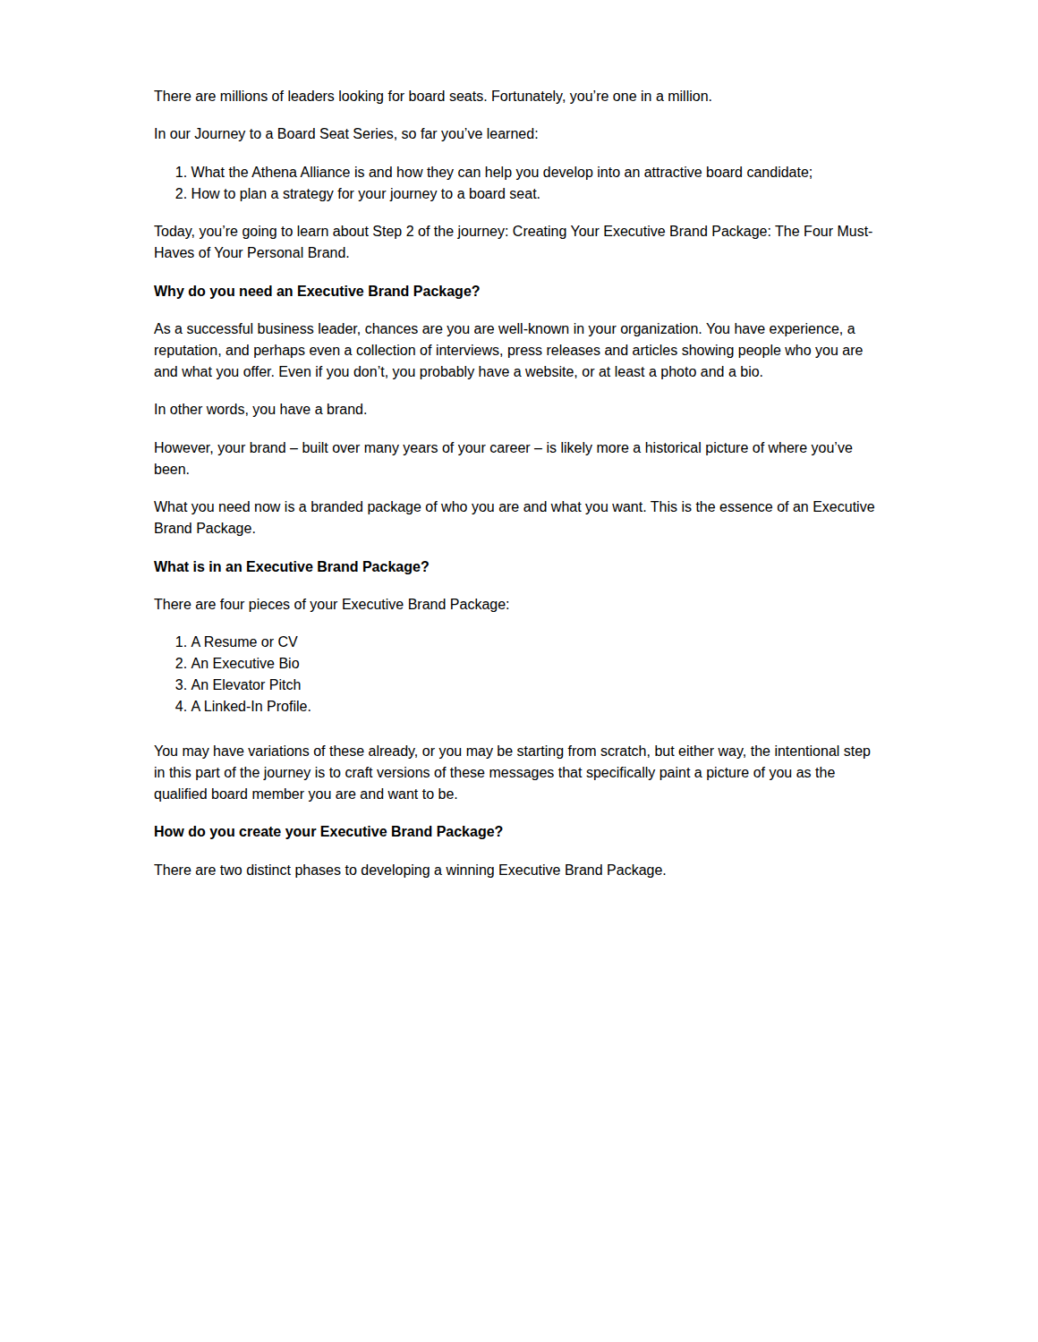There are millions of leaders looking for board seats. Fortunately, you’re one in a million.
In our Journey to a Board Seat Series, so far you’ve learned:
What the Athena Alliance is and how they can help you develop into an attractive board candidate;
How to plan a strategy for your journey to a board seat.
Today, you’re going to learn about Step 2 of the journey: Creating Your Executive Brand Package: The Four Must-Haves of Your Personal Brand.
Why do you need an Executive Brand Package?
As a successful business leader, chances are you are well-known in your organization. You have experience, a reputation, and perhaps even a collection of interviews, press releases and articles showing people who you are and what you offer. Even if you don’t, you probably have a website, or at least a photo and a bio.
In other words, you have a brand.
However, your brand – built over many years of your career – is likely more a historical picture of where you’ve been.
What you need now is a branded package of who you are and what you want. This is the essence of an Executive Brand Package.
What is in an Executive Brand Package?
There are four pieces of your Executive Brand Package:
A Resume or CV
An Executive Bio
An Elevator Pitch
A Linked-In Profile.
You may have variations of these already, or you may be starting from scratch, but either way, the intentional step in this part of the journey is to craft versions of these messages that specifically paint a picture of you as the qualified board member you are and want to be.
How do you create your Executive Brand Package?
There are two distinct phases to developing a winning Executive Brand Package.